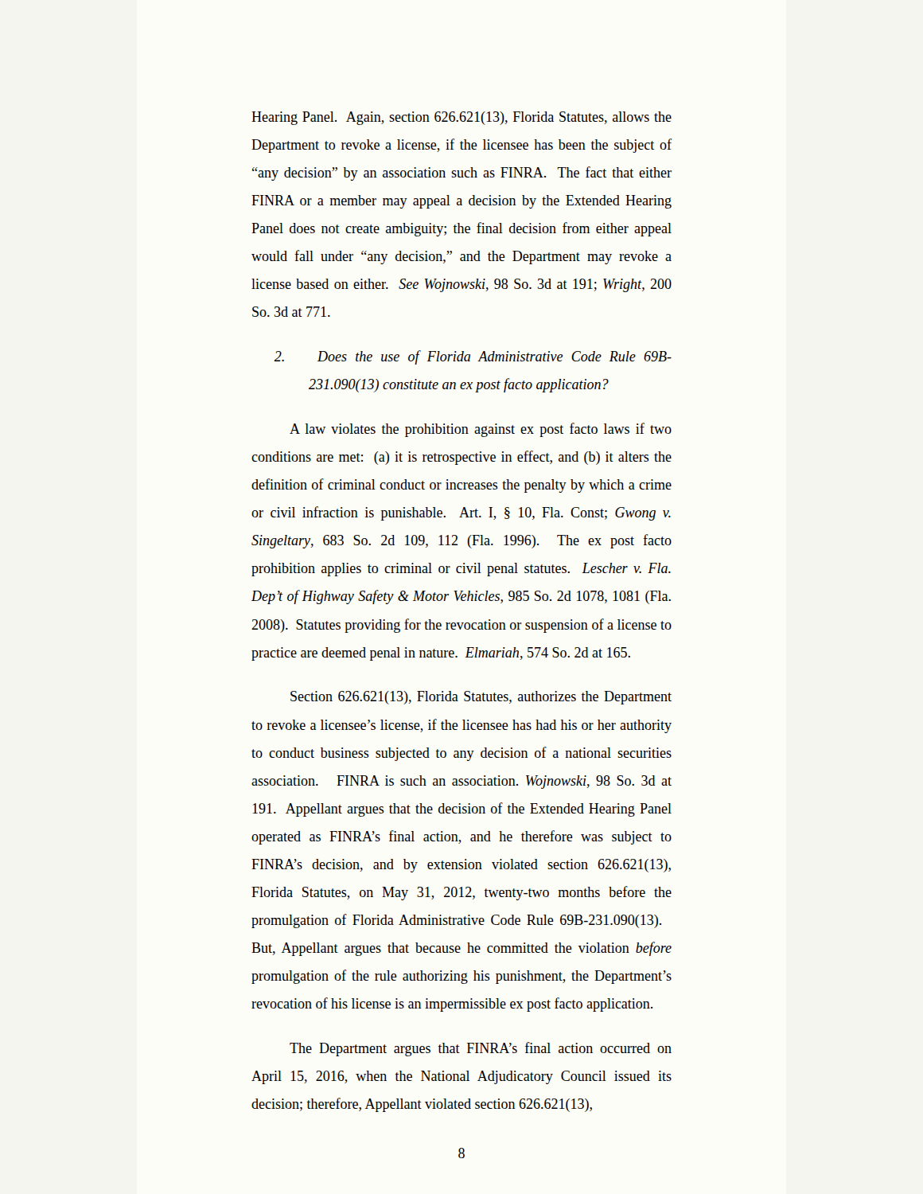Hearing Panel. Again, section 626.621(13), Florida Statutes, allows the Department to revoke a license, if the licensee has been the subject of “any decision” by an association such as FINRA. The fact that either FINRA or a member may appeal a decision by the Extended Hearing Panel does not create ambiguity; the final decision from either appeal would fall under “any decision,” and the Department may revoke a license based on either. See Wojnowski, 98 So. 3d at 191; Wright, 200 So. 3d at 771.
2. Does the use of Florida Administrative Code Rule 69B-231.090(13) constitute an ex post facto application?
A law violates the prohibition against ex post facto laws if two conditions are met: (a) it is retrospective in effect, and (b) it alters the definition of criminal conduct or increases the penalty by which a crime or civil infraction is punishable. Art. I, § 10, Fla. Const; Gwong v. Singeltary, 683 So. 2d 109, 112 (Fla. 1996). The ex post facto prohibition applies to criminal or civil penal statutes. Lescher v. Fla. Dep’t of Highway Safety & Motor Vehicles, 985 So. 2d 1078, 1081 (Fla. 2008). Statutes providing for the revocation or suspension of a license to practice are deemed penal in nature. Elmariah, 574 So. 2d at 165.
Section 626.621(13), Florida Statutes, authorizes the Department to revoke a licensee’s license, if the licensee has had his or her authority to conduct business subjected to any decision of a national securities association. FINRA is such an association. Wojnowski, 98 So. 3d at 191. Appellant argues that the decision of the Extended Hearing Panel operated as FINRA’s final action, and he therefore was subject to FINRA’s decision, and by extension violated section 626.621(13), Florida Statutes, on May 31, 2012, twenty-two months before the promulgation of Florida Administrative Code Rule 69B-231.090(13). But, Appellant argues that because he committed the violation before promulgation of the rule authorizing his punishment, the Department’s revocation of his license is an impermissible ex post facto application.
The Department argues that FINRA’s final action occurred on April 15, 2016, when the National Adjudicatory Council issued its decision; therefore, Appellant violated section 626.621(13),
8